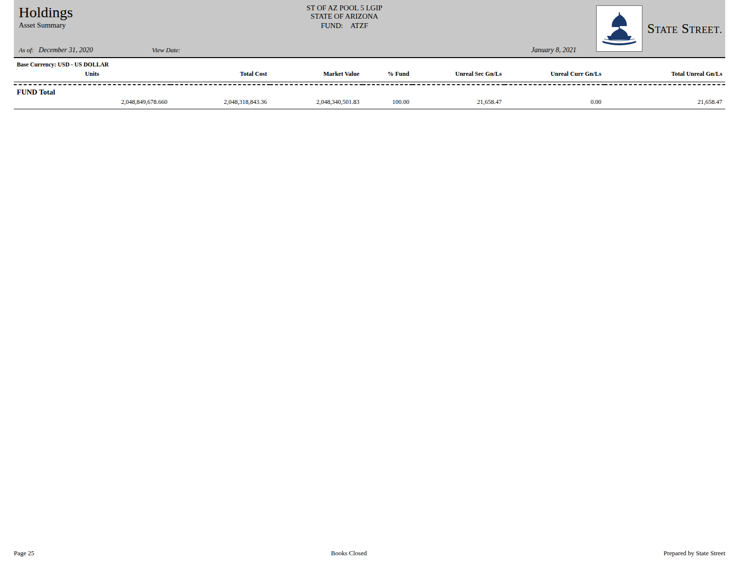Holdings
Asset Summary
As of: December 31, 2020
ST OF AZ POOL 5 LGIP
STATE OF ARIZONA
FUND: ATZF
View Date: January 8, 2021
State Street.
Base Currency: USD - US DOLLAR
| Units | Total Cost | Market Value | % Fund | Unreal Sec Gn/Ls | Unreal Curr Gn/Ls | Total Unreal Gn/Ls |
| --- | --- | --- | --- | --- | --- | --- |
| FUND Total |
| 2,048,849,678.660 | 2,048,318,843.36 | 2,048,340,501.83 | 100.00 | 21,658.47 | 0.00 | 21,658.47 |
Page 25
Books Closed
Prepared by State Street